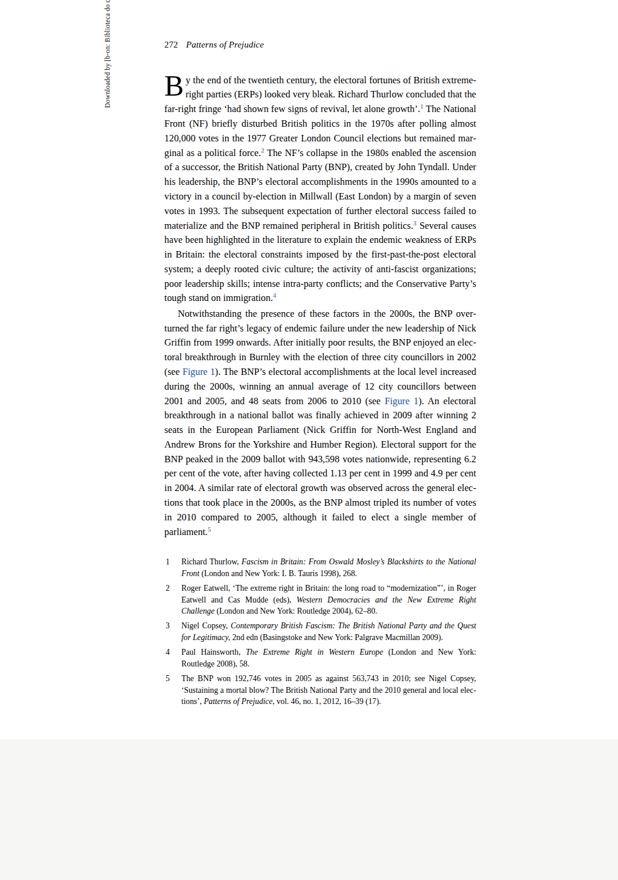Downloaded by [b-on: Biblioteca do conhecimento online ISCTE] at 07:24 12 November 2015
272 Patterns of Prejudice
By the end of the twentieth century, the electoral fortunes of British extreme-right parties (ERPs) looked very bleak. Richard Thurlow concluded that the far-right fringe ‘had shown few signs of revival, let alone growth’.1 The National Front (NF) briefly disturbed British politics in the 1970s after polling almost 120,000 votes in the 1977 Greater London Council elections but remained marginal as a political force.2 The NF’s collapse in the 1980s enabled the ascension of a successor, the British National Party (BNP), created by John Tyndall. Under his leadership, the BNP’s electoral accomplishments in the 1990s amounted to a victory in a council by-election in Millwall (East London) by a margin of seven votes in 1993. The subsequent expectation of further electoral success failed to materialize and the BNP remained peripheral in British politics.3 Several causes have been highlighted in the literature to explain the endemic weakness of ERPs in Britain: the electoral constraints imposed by the first-past-the-post electoral system; a deeply rooted civic culture; the activity of anti-fascist organizations; poor leadership skills; intense intra-party conflicts; and the Conservative Party’s tough stand on immigration.4
Notwithstanding the presence of these factors in the 2000s, the BNP overturned the far right’s legacy of endemic failure under the new leadership of Nick Griffin from 1999 onwards. After initially poor results, the BNP enjoyed an electoral breakthrough in Burnley with the election of three city councillors in 2002 (see Figure 1). The BNP’s electoral accomplishments at the local level increased during the 2000s, winning an annual average of 12 city councillors between 2001 and 2005, and 48 seats from 2006 to 2010 (see Figure 1). An electoral breakthrough in a national ballot was finally achieved in 2009 after winning 2 seats in the European Parliament (Nick Griffin for North-West England and Andrew Brons for the Yorkshire and Humber Region). Electoral support for the BNP peaked in the 2009 ballot with 943,598 votes nationwide, representing 6.2 per cent of the vote, after having collected 1.13 per cent in 1999 and 4.9 per cent in 2004. A similar rate of electoral growth was observed across the general elections that took place in the 2000s, as the BNP almost tripled its number of votes in 2010 compared to 2005, although it failed to elect a single member of parliament.5
Richard Thurlow, Fascism in Britain: From Oswald Mosley’s Blackshirts to the National Front (London and New York: I. B. Tauris 1998), 268.
Roger Eatwell, ‘The extreme right in Britain: the long road to “modernization”’, in Roger Eatwell and Cas Mudde (eds), Western Democracies and the New Extreme Right Challenge (London and New York: Routledge 2004), 62–80.
Nigel Copsey, Contemporary British Fascism: The British National Party and the Quest for Legitimacy, 2nd edn (Basingstoke and New York: Palgrave Macmillan 2009).
Paul Hainsworth, The Extreme Right in Western Europe (London and New York: Routledge 2008), 58.
The BNP won 192,746 votes in 2005 as against 563,743 in 2010; see Nigel Copsey, ‘Sustaining a mortal blow? The British National Party and the 2010 general and local elections’, Patterns of Prejudice, vol. 46, no. 1, 2012, 16–39 (17).